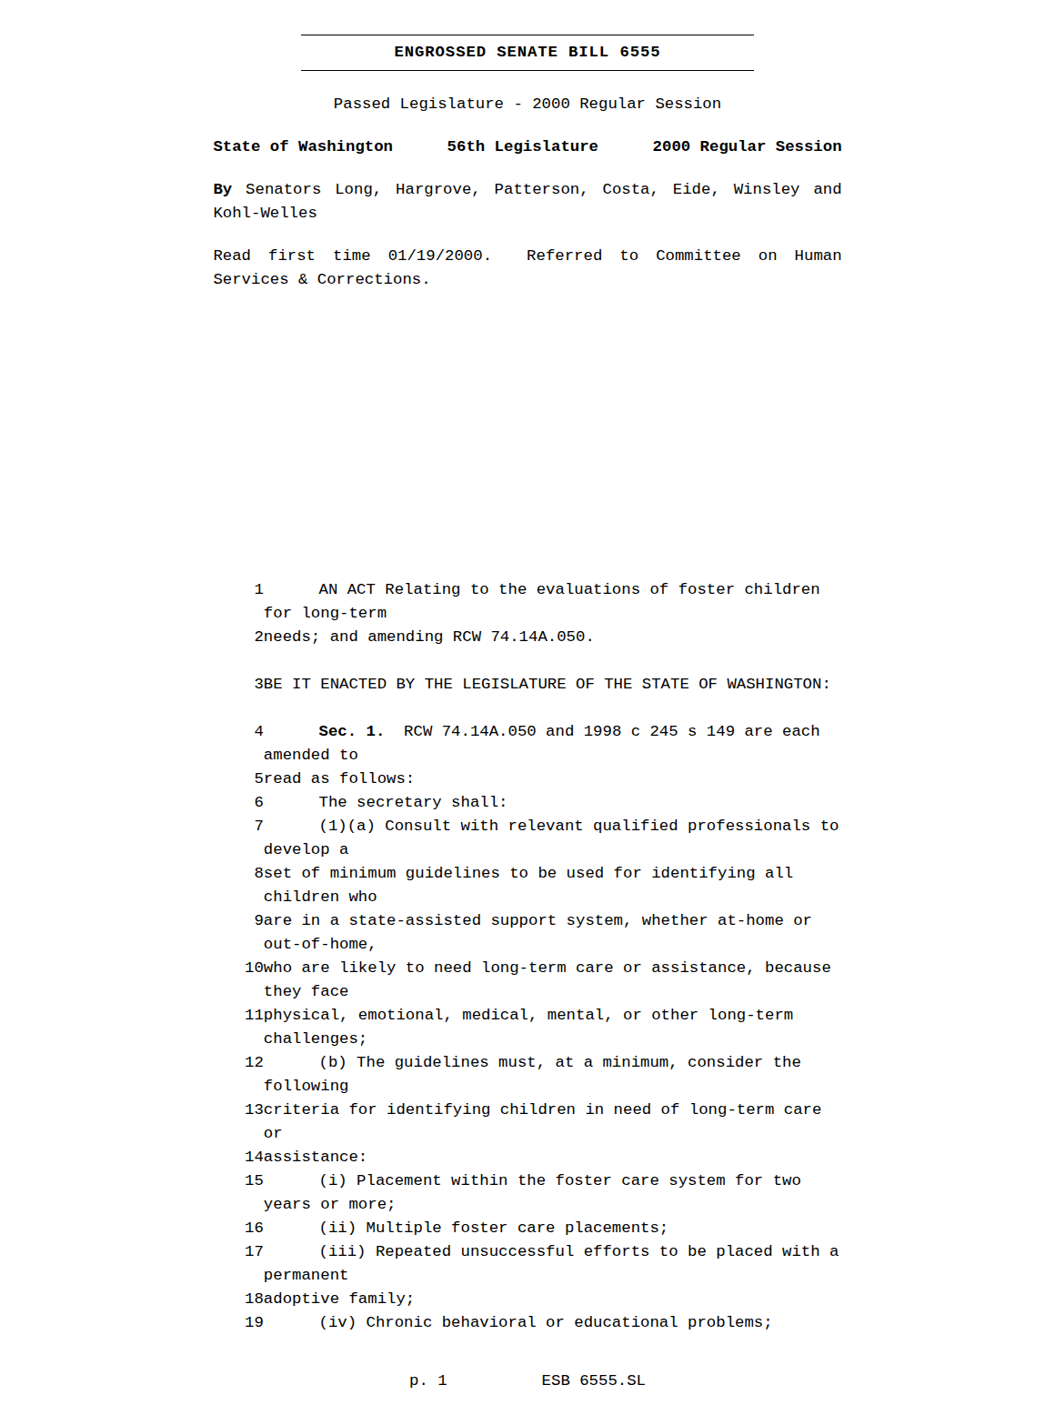ENGROSSED SENATE BILL 6555
Passed Legislature - 2000 Regular Session
State of Washington 56th Legislature 2000 Regular Session
By Senators Long, Hargrove, Patterson, Costa, Eide, Winsley and Kohl-Welles
Read first time 01/19/2000. Referred to Committee on Human Services & Corrections.
| 1 | AN ACT Relating to the evaluations of foster children for long-term |
| 2 | needs; and amending RCW 74.14A.050. |
| 3 | BE IT ENACTED BY THE LEGISLATURE OF THE STATE OF WASHINGTON: |
| 4 | Sec. 1. RCW 74.14A.050 and 1998 c 245 s 149 are each amended to |
| 5 | read as follows: |
| 6 | The secretary shall: |
| 7 | (1)(a) Consult with relevant qualified professionals to develop a |
| 8 | set of minimum guidelines to be used for identifying all children who |
| 9 | are in a state-assisted support system, whether at-home or out-of-home, |
| 10 | who are likely to need long-term care or assistance, because they face |
| 11 | physical, emotional, medical, mental, or other long-term challenges; |
| 12 | (b) The guidelines must, at a minimum, consider the following |
| 13 | criteria for identifying children in need of long-term care or |
| 14 | assistance: |
| 15 | (i) Placement within the foster care system for two years or more; |
| 16 | (ii) Multiple foster care placements; |
| 17 | (iii) Repeated unsuccessful efforts to be placed with a permanent |
| 18 | adoptive family; |
| 19 | (iv) Chronic behavioral or educational problems; |
p. 1 ESB 6555.SL